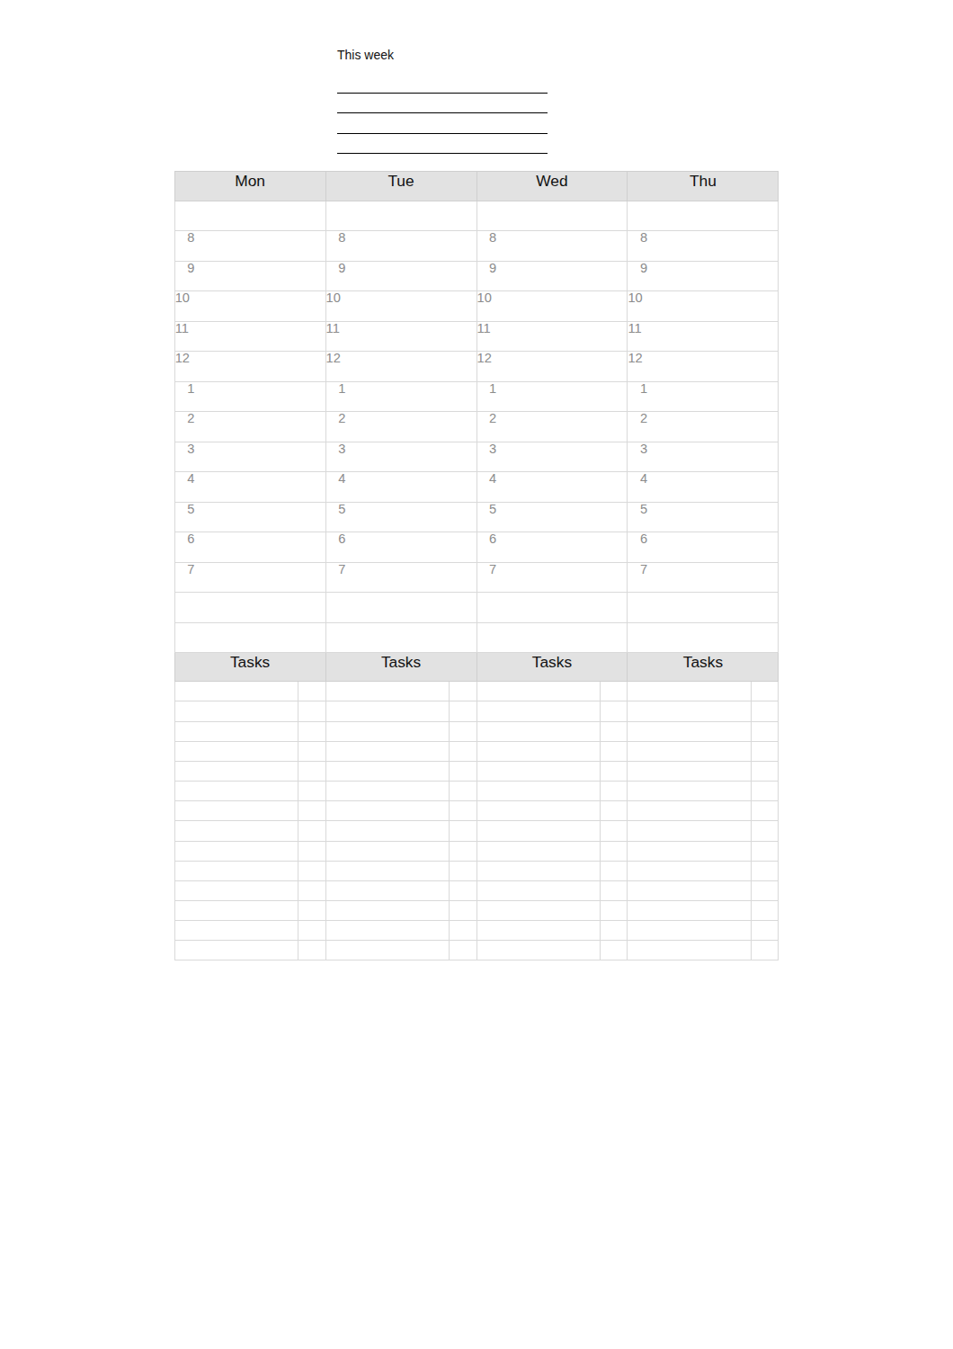This week
| Mon | Tue | Wed | Thu |
| --- | --- | --- | --- |
| 8 | 8 | 8 | 8 |
| 9 | 9 | 9 | 9 |
| 10 | 10 | 10 | 10 |
| 11 | 11 | 11 | 11 |
| 12 | 12 | 12 | 12 |
| 1 | 1 | 1 | 1 |
| 2 | 2 | 2 | 2 |
| 3 | 3 | 3 | 3 |
| 4 | 4 | 4 | 4 |
| 5 | 5 | 5 | 5 |
| 6 | 6 | 6 | 6 |
| 7 | 7 | 7 | 7 |
| Tasks | Tasks | Tasks | Tasks |